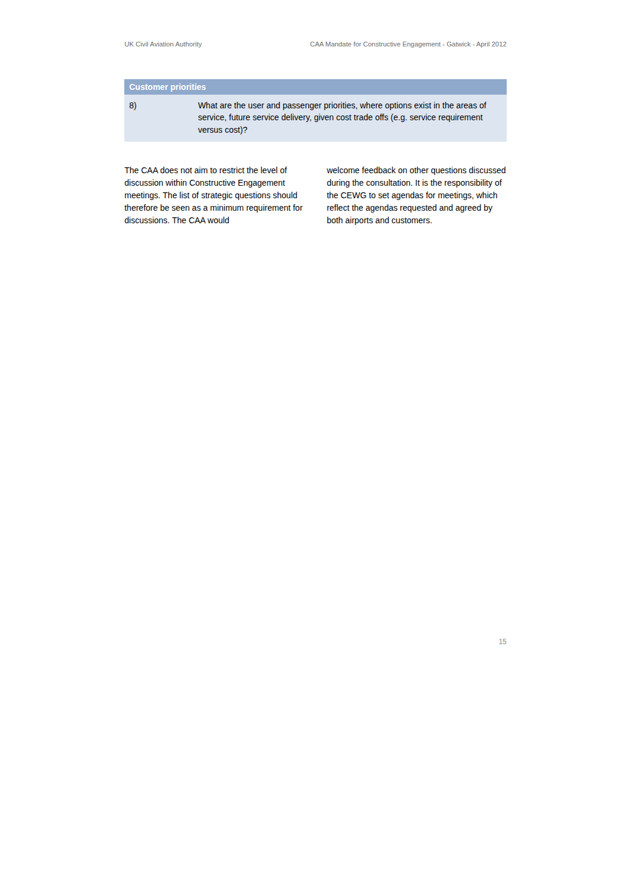UK Civil Aviation Authority
CAA Mandate for Constructive Engagement - Gatwick - April 2012
| Customer priorities |
| --- |
| 8) | What are the user and passenger priorities, where options exist in the areas of service, future service delivery, given cost trade offs (e.g. service requirement versus cost)? |
The CAA does not aim to restrict the level of discussion within Constructive Engagement meetings. The list of strategic questions should therefore be seen as a minimum requirement for discussions. The CAA would
welcome feedback on other questions discussed during the consultation. It is the responsibility of the CEWG to set agendas for meetings, which reflect the agendas requested and agreed by both airports and customers.
15